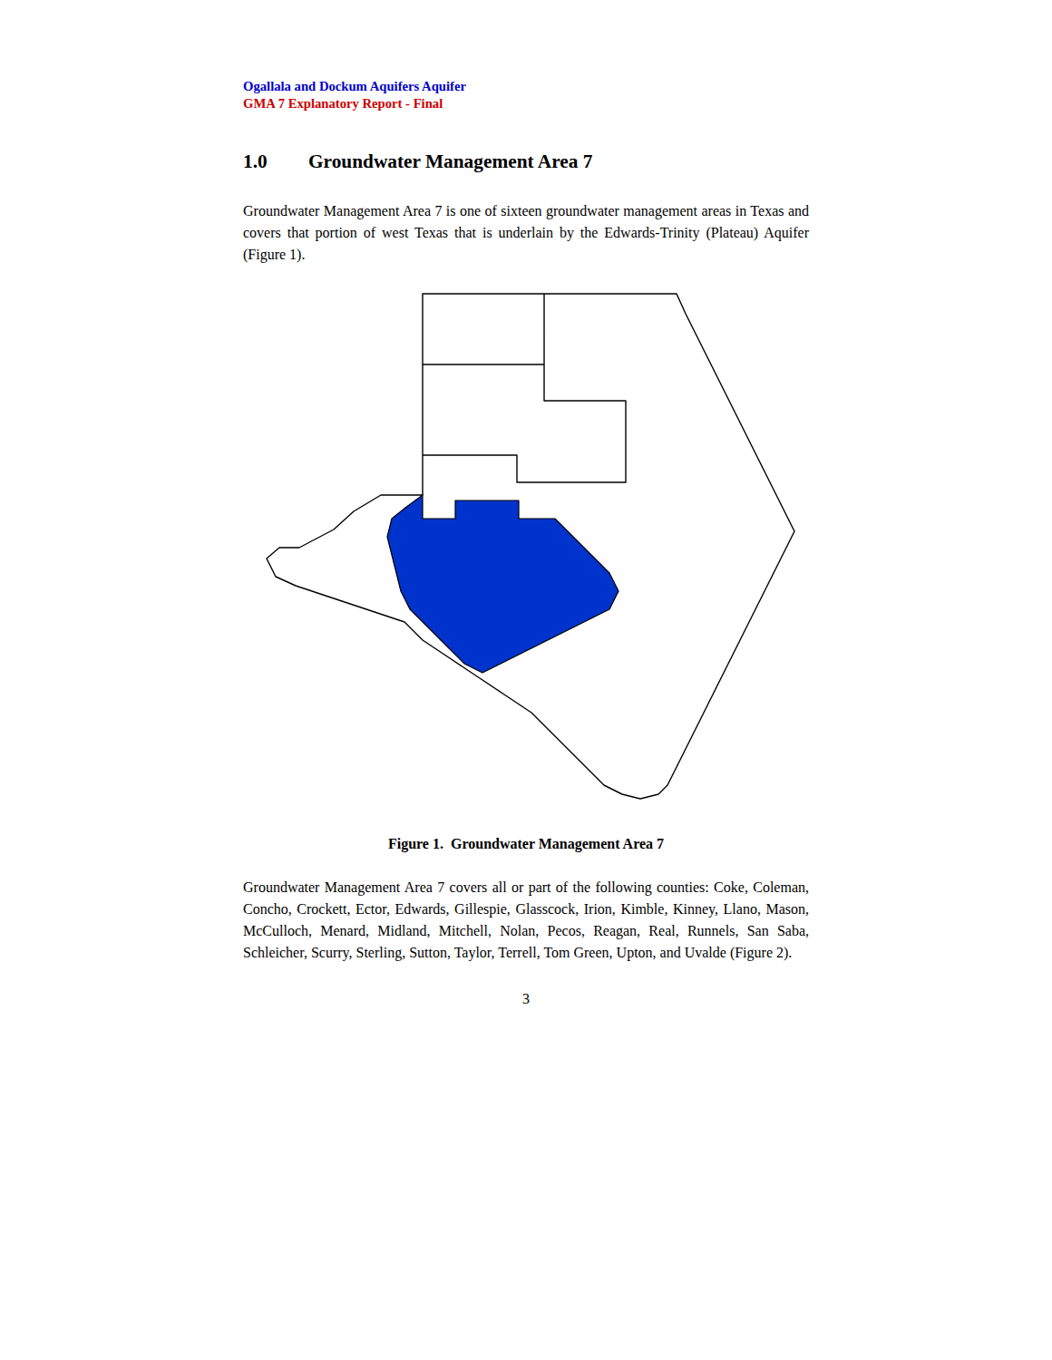Ogallala and Dockum Aquifers Aquifer
GMA 7 Explanatory Report - Final
1.0 Groundwater Management Area 7
Groundwater Management Area 7 is one of sixteen groundwater management areas in Texas and covers that portion of west Texas that is underlain by the Edwards-Trinity (Plateau) Aquifer (Figure 1).
Figure 1. Groundwater Management Area 7
Groundwater Management Area 7 covers all or part of the following counties: Coke, Coleman, Concho, Crockett, Ector, Edwards, Gillespie, Glasscock, Irion, Kimble, Kinney, Llano, Mason, McCulloch, Menard, Midland, Mitchell, Nolan, Pecos, Reagan, Real, Runnels, San Saba, Schleicher, Scurry, Sterling, Sutton, Taylor, Terrell, Tom Green, Upton, and Uvalde (Figure 2).
3